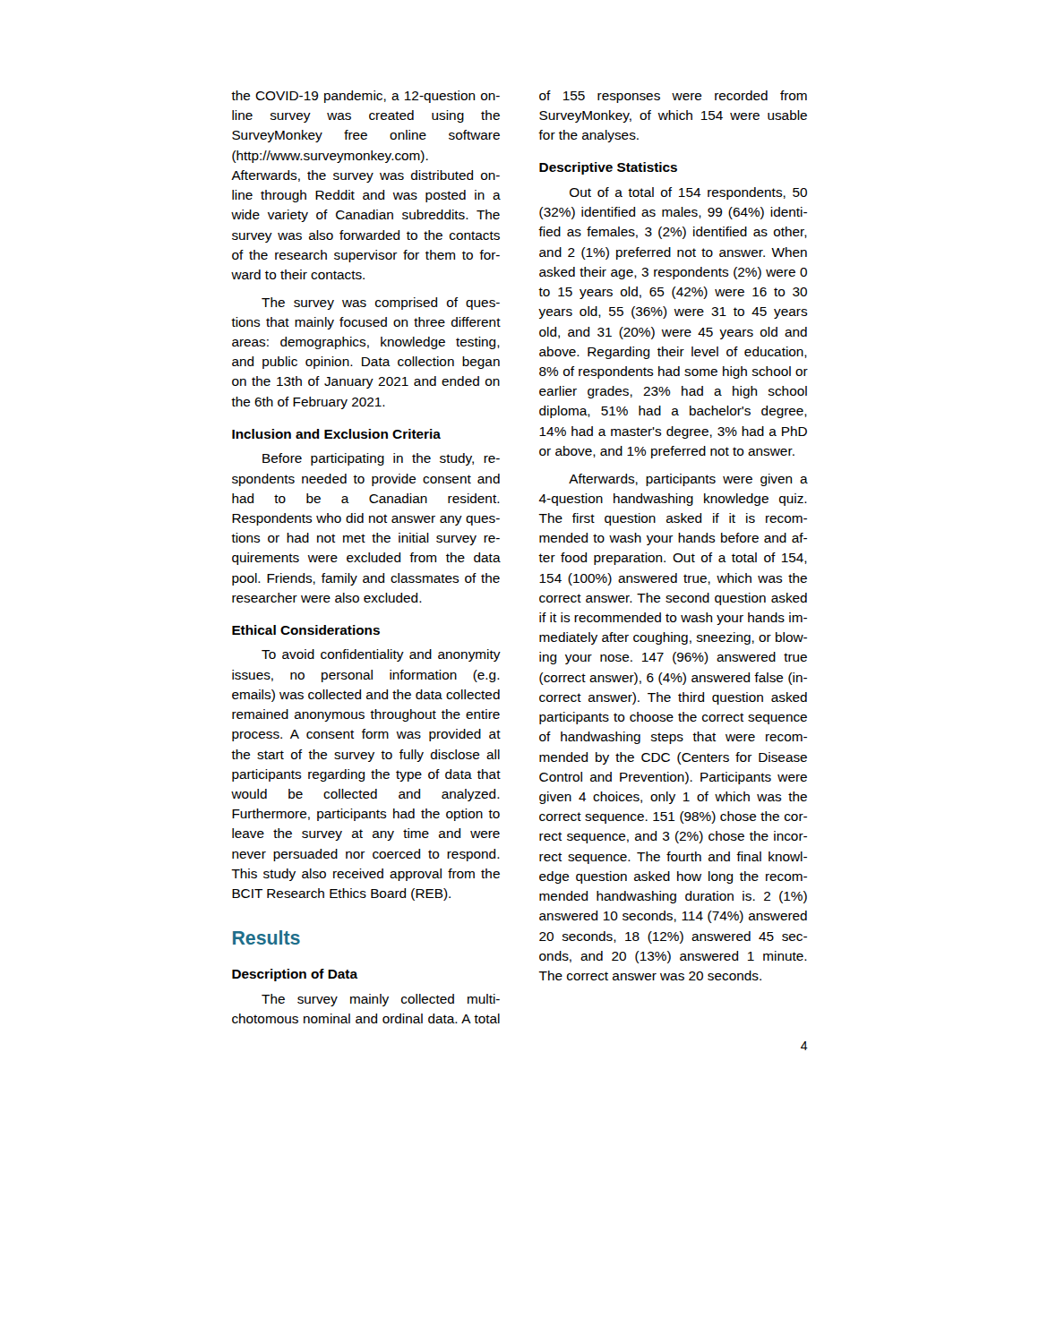the COVID-19 pandemic, a 12-question online survey was created using the SurveyMonkey free online software (http://www.surveymonkey.com). Afterwards, the survey was distributed online through Reddit and was posted in a wide variety of Canadian subreddits. The survey was also forwarded to the contacts of the research supervisor for them to forward to their contacts.
The survey was comprised of questions that mainly focused on three different areas: demographics, knowledge testing, and public opinion. Data collection began on the 13th of January 2021 and ended on the 6th of February 2021.
Inclusion and Exclusion Criteria
Before participating in the study, respondents needed to provide consent and had to be a Canadian resident. Respondents who did not answer any questions or had not met the initial survey requirements were excluded from the data pool. Friends, family and classmates of the researcher were also excluded.
Ethical Considerations
To avoid confidentiality and anonymity issues, no personal information (e.g. emails) was collected and the data collected remained anonymous throughout the entire process. A consent form was provided at the start of the survey to fully disclose all participants regarding the type of data that would be collected and analyzed. Furthermore, participants had the option to leave the survey at any time and were never persuaded nor coerced to respond. This study also received approval from the BCIT Research Ethics Board (REB).
Results
Description of Data
The survey mainly collected multichotomous nominal and ordinal data. A total of 155 responses were recorded from SurveyMonkey, of which 154 were usable for the analyses.
Descriptive Statistics
Out of a total of 154 respondents, 50 (32%) identified as males, 99 (64%) identified as females, 3 (2%) identified as other, and 2 (1%) preferred not to answer. When asked their age, 3 respondents (2%) were 0 to 15 years old, 65 (42%) were 16 to 30 years old, 55 (36%) were 31 to 45 years old, and 31 (20%) were 45 years old and above. Regarding their level of education, 8% of respondents had some high school or earlier grades, 23% had a high school diploma, 51% had a bachelor's degree, 14% had a master's degree, 3% had a PhD or above, and 1% preferred not to answer.
Afterwards, participants were given a 4-question handwashing knowledge quiz. The first question asked if it is recommended to wash your hands before and after food preparation. Out of a total of 154, 154 (100%) answered true, which was the correct answer. The second question asked if it is recommended to wash your hands immediately after coughing, sneezing, or blowing your nose. 147 (96%) answered true (correct answer), 6 (4%) answered false (incorrect answer). The third question asked participants to choose the correct sequence of handwashing steps that were recommended by the CDC (Centers for Disease Control and Prevention). Participants were given 4 choices, only 1 of which was the correct sequence. 151 (98%) chose the correct sequence, and 3 (2%) chose the incorrect sequence. The fourth and final knowledge question asked how long the recommended handwashing duration is. 2 (1%) answered 10 seconds, 114 (74%) answered 20 seconds, 18 (12%) answered 45 seconds, and 20 (13%) answered 1 minute. The correct answer was 20 seconds.
4